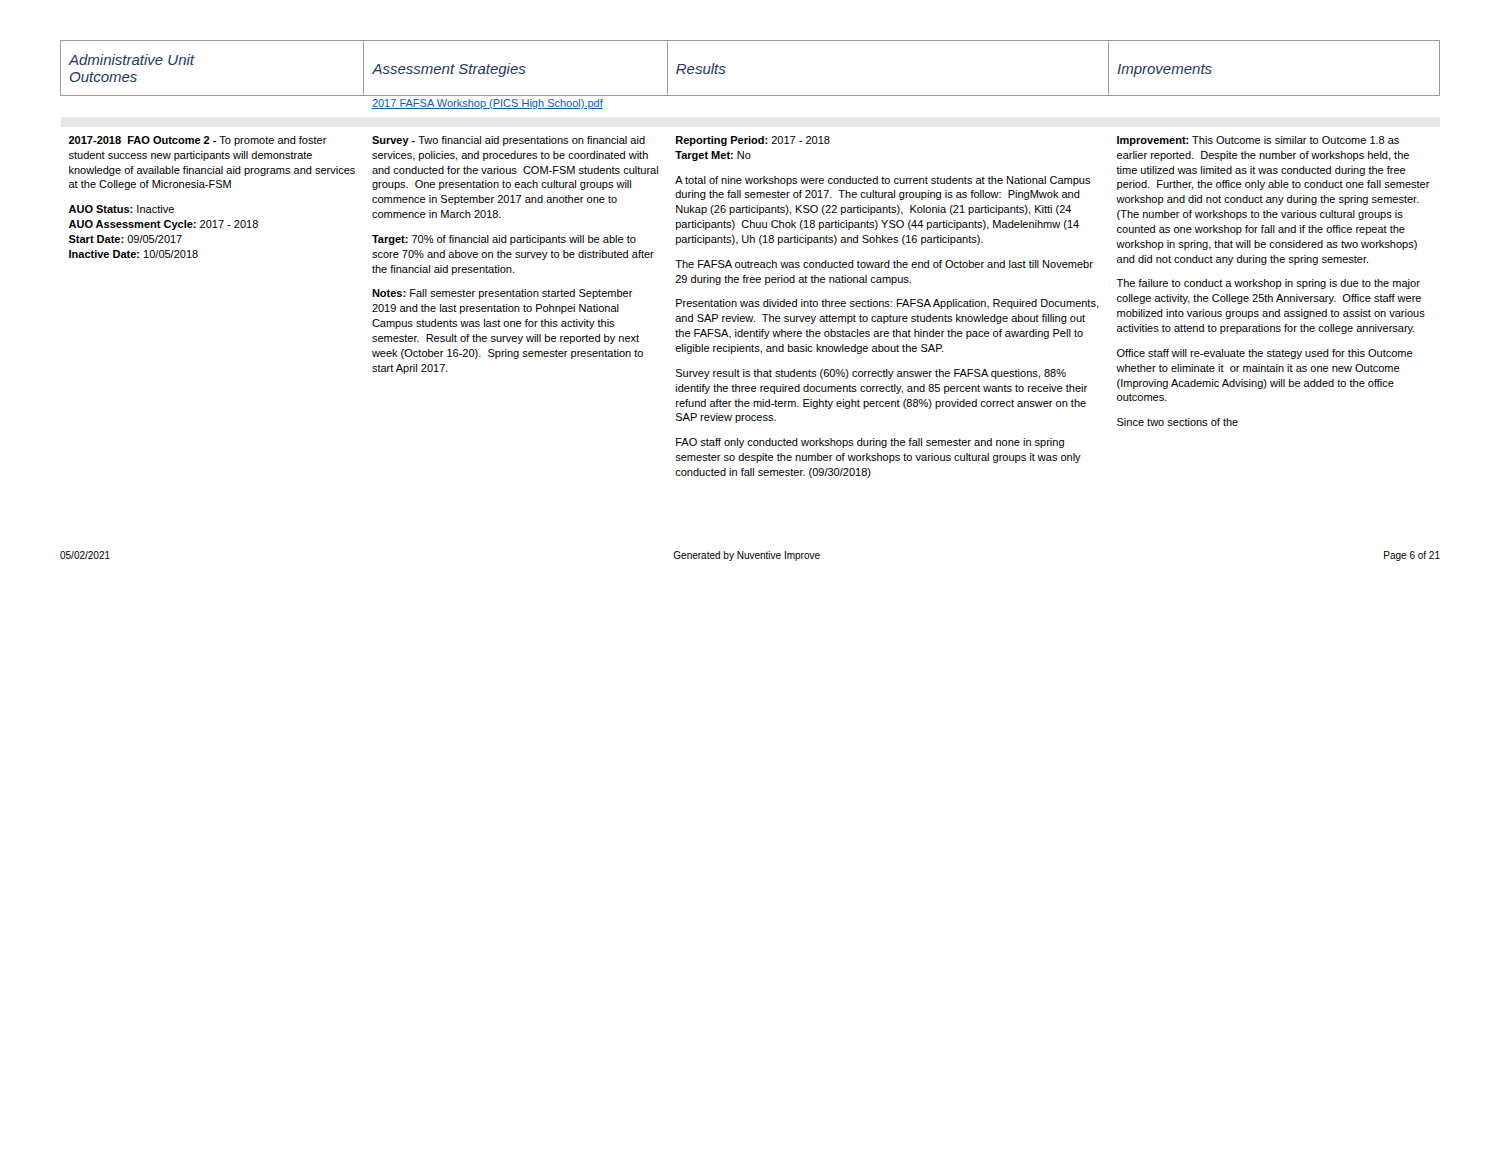| Administrative Unit Outcomes | Assessment Strategies | Results | Improvements |
| --- | --- | --- | --- |
| | 2017 FAFSA Workshop (PICS High School).pdf | | |
| 2017-2018 FAO Outcome 2 - To promote and foster student success new participants will demonstrate knowledge of available financial aid programs and services at the College of Micronesia-FSM AUO Status: Inactive AUO Assessment Cycle: 2017 - 2018 Start Date: 09/05/2017 Inactive Date: 10/05/2018 | Survey - Two financial aid presentations on financial aid services, policies, and procedures to be coordinated with and conducted for the various COM-FSM students cultural groups. One presentation to each cultural groups will commence in September 2017 and another one to commence in March 2018. Target: 70% of financial aid participants will be able to score 70% and above on the survey to be distributed after the financial aid presentation. Notes: Fall semester presentation started September 2019 and the last presentation to Pohnpei National Campus students was last one for this activity this semester. Result of the survey will be reported by next week (October 16-20). Spring semester presentation to start April 2017. | Reporting Period: 2017 - 2018 Target Met: No A total of nine workshops were conducted to current students at the National Campus during the fall semester of 2017. The cultural grouping is as follow: PingMwok and Nukap (26 participants), KSO (22 participants), Kolonia (21 participants), Kitti (24 participants) Chuu Chok (18 participants) YSO (44 participants), Madelenihmw (14 participants), Uh (18 participants) and Sohkes (16 participants). The FAFSA outreach was conducted toward the end of October and last till Novemebr 29 during the free period at the national campus. Presentation was divided into three sections: FAFSA Application, Required Documents, and SAP review. The survey attempt to capture students knowledge about filling out the FAFSA, identify where the obstacles are that hinder the pace of awarding Pell to eligible recipients, and basic knowledge about the SAP. Survey result is that students (60%) correctly answer the FAFSA questions, 88% identify the three required documents correctly, and 85 percent wants to receive their refund after the mid-term. Eighty eight percent (88%) provided correct answer on the SAP review process. FAO staff only conducted workshops during the fall semester and none in spring semester so despite the number of workshops to various cultural groups it was only conducted in fall semester. (09/30/2018) | Improvement: This Outcome is similar to Outcome 1.8 as earlier reported. Despite the number of workshops held, the time utilized was limited as it was conducted during the free period. Further, the office only able to conduct one fall semester workshop and did not conduct any during the spring semester. (The number of workshops to the various cultural groups is counted as one workshop for fall and if the office repeat the workshop in spring, that will be considered as two workshops) and did not conduct any during the spring semester. The failure to conduct a workshop in spring is due to the major college activity, the College 25th Anniversary. Office staff were mobilized into various groups and assigned to assist on various activities to attend to preparations for the college anniversary. Office staff will re-evaluate the stategy used for this Outcome whether to eliminate it or maintain it as one new Outcome (Improving Academic Advising) will be added to the office outcomes. Since two sections of the |
05/02/2021
Generated by Nuventive Improve
Page 6 of 21